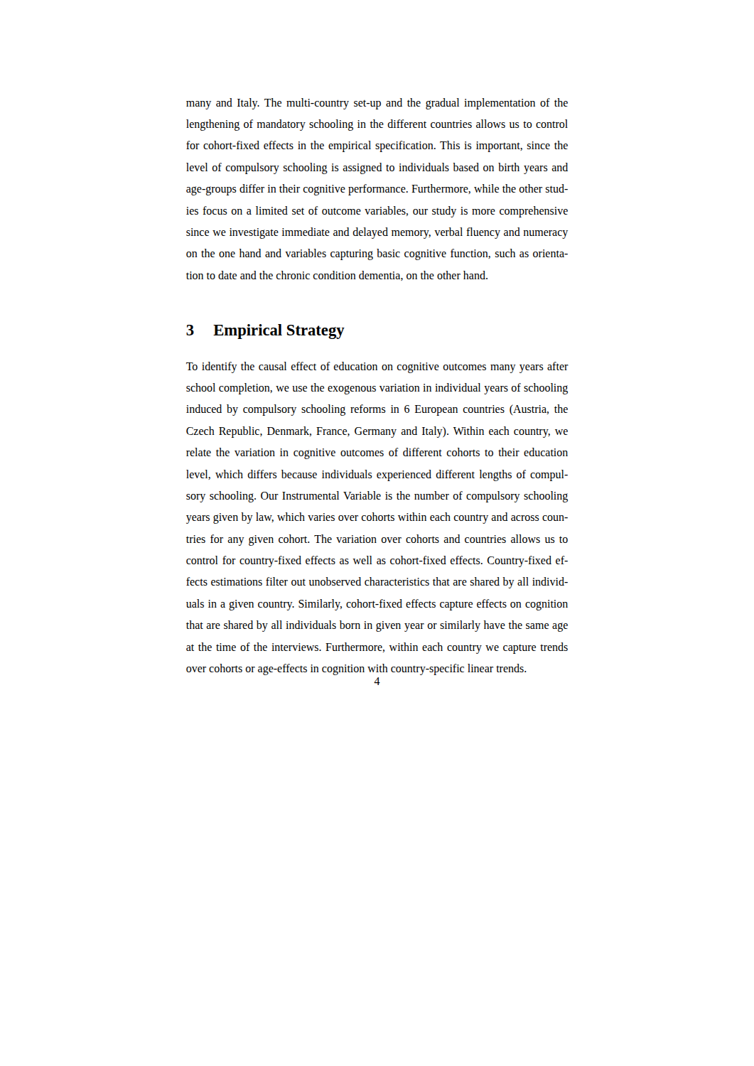many and Italy. The multi-country set-up and the gradual implementation of the lengthening of mandatory schooling in the different countries allows us to control for cohort-fixed effects in the empirical specification. This is important, since the level of compulsory schooling is assigned to individuals based on birth years and age-groups differ in their cognitive performance. Furthermore, while the other studies focus on a limited set of outcome variables, our study is more comprehensive since we investigate immediate and delayed memory, verbal fluency and numeracy on the one hand and variables capturing basic cognitive function, such as orientation to date and the chronic condition dementia, on the other hand.
3 Empirical Strategy
To identify the causal effect of education on cognitive outcomes many years after school completion, we use the exogenous variation in individual years of schooling induced by compulsory schooling reforms in 6 European countries (Austria, the Czech Republic, Denmark, France, Germany and Italy). Within each country, we relate the variation in cognitive outcomes of different cohorts to their education level, which differs because individuals experienced different lengths of compulsory schooling. Our Instrumental Variable is the number of compulsory schooling years given by law, which varies over cohorts within each country and across countries for any given cohort. The variation over cohorts and countries allows us to control for country-fixed effects as well as cohort-fixed effects. Country-fixed effects estimations filter out unobserved characteristics that are shared by all individuals in a given country. Similarly, cohort-fixed effects capture effects on cognition that are shared by all individuals born in given year or similarly have the same age at the time of the interviews. Furthermore, within each country we capture trends over cohorts or age-effects in cognition with country-specific linear trends.
4